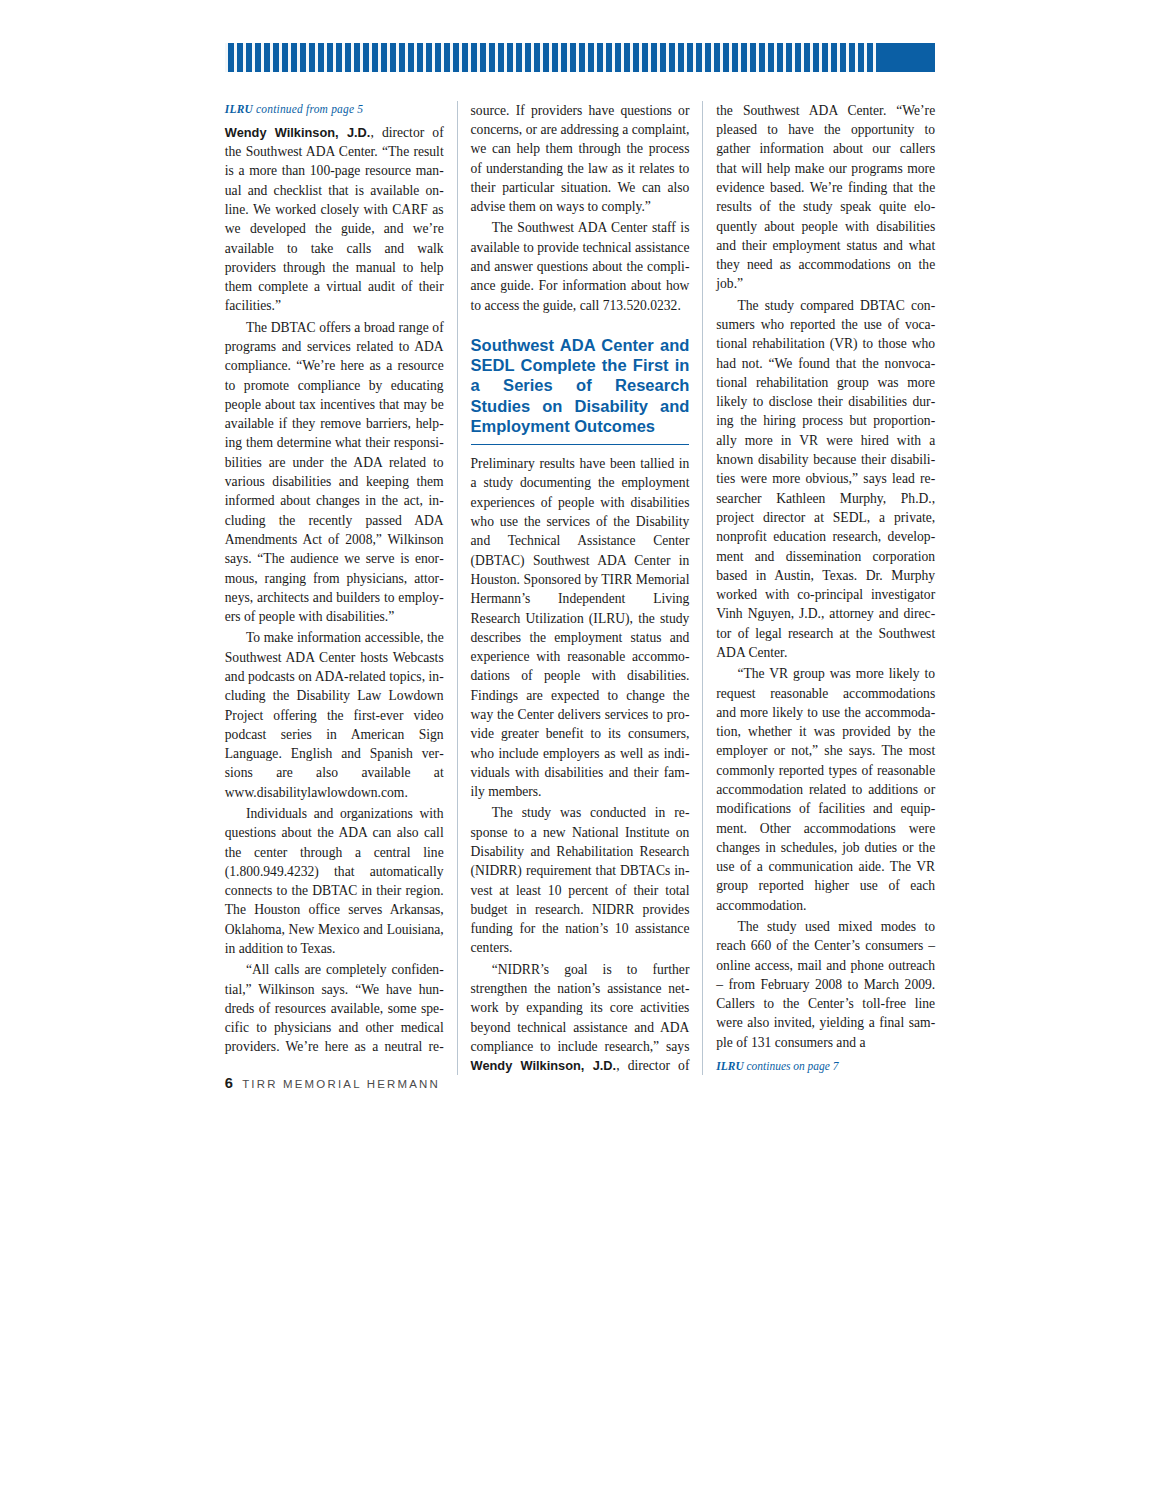ILRU continued from page 5
Wendy Wilkinson, J.D., director of the Southwest ADA Center. “The result is a more than 100-page resource manual and checklist that is available online. We worked closely with CARF as we developed the guide, and we’re available to take calls and walk providers through the manual to help them complete a virtual audit of their facilities.”
The DBTAC offers a broad range of programs and services related to ADA compliance. “We’re here as a resource to promote compliance by educating people about tax incentives that may be available if they remove barriers, helping them determine what their responsibilities are under the ADA related to various disabilities and keeping them informed about changes in the act, including the recently passed ADA Amendments Act of 2008,” Wilkinson says. “The audience we serve is enormous, ranging from physicians, attorneys, architects and builders to employers of people with disabilities.”
To make information accessible, the Southwest ADA Center hosts Webcasts and podcasts on ADA-related topics, including the Disability Law Lowdown Project offering the first-ever video podcast series in American Sign Language. English and Spanish versions are also available at www.disabilitylawlowdown.com.
Individuals and organizations with questions about the ADA can also call the center through a central line (1.800.949.4232) that automatically connects to the DBTAC in their region. The Houston office serves Arkansas, Oklahoma, New Mexico and Louisiana, in addition to Texas.
“All calls are completely confidential,” Wilkinson says. “We have hundreds of resources available, some specific to physicians and other medical providers. We’re here as a neutral resource. If providers have questions or concerns, or are addressing a complaint, we can help them through the process of understanding the law as it relates to their particular situation. We can also advise them on ways to comply.”
The Southwest ADA Center staff is available to provide technical assistance and answer questions about the compliance guide. For information about how to access the guide, call 713.520.0232.
Southwest ADA Center and SEDL Complete the First in a Series of Research Studies on Disability and Employment Outcomes
Preliminary results have been tallied in a study documenting the employment experiences of people with disabilities who use the services of the Disability and Technical Assistance Center (DBTAC) Southwest ADA Center in Houston. Sponsored by TIRR Memorial Hermann’s Independent Living Research Utilization (ILRU), the study describes the employment status and experience with reasonable accommodations of people with disabilities. Findings are expected to change the way the Center delivers services to provide greater benefit to its consumers, who include employers as well as individuals with disabilities and their family members.
The study was conducted in response to a new National Institute on Disability and Rehabilitation Research (NIDRR) requirement that DBTACs invest at least 10 percent of their total budget in research. NIDRR provides funding for the nation’s 10 assistance centers.
“NIDRR’s goal is to further strengthen the nation’s assistance network by expanding its core activities beyond technical assistance and ADA compliance to include research,” says Wendy Wilkinson, J.D., director of the Southwest ADA Center. “We’re pleased to have the opportunity to gather information about our callers that will help make our programs more evidence based. We’re finding that the results of the study speak quite eloquently about people with disabilities and their employment status and what they need as accommodations on the job.”
The study compared DBTAC consumers who reported the use of vocational rehabilitation (VR) to those who had not. “We found that the nonvocational rehabilitation group was more likely to disclose their disabilities during the hiring process but proportionally more in VR were hired with a known disability because their disabilities were more obvious,” says lead researcher Kathleen Murphy, Ph.D., project director at SEDL, a private, nonprofit education research, development and dissemination corporation based in Austin, Texas. Dr. Murphy worked with co-principal investigator Vinh Nguyen, J.D., attorney and director of legal research at the Southwest ADA Center.
“The VR group was more likely to request reasonable accommodations and more likely to use the accommodation, whether it was provided by the employer or not,” she says. The most commonly reported types of reasonable accommodation related to additions or modifications of facilities and equipment. Other accommodations were changes in schedules, job duties or the use of a communication aide. The VR group reported higher use of each accommodation.
The study used mixed modes to reach 660 of the Center’s consumers – online access, mail and phone outreach – from February 2008 to March 2009. Callers to the Center’s toll-free line were also invited, yielding a final sample of 131 consumers and a
ILRU continues on page 7
6 TIRR MEMORIAL HERMANN